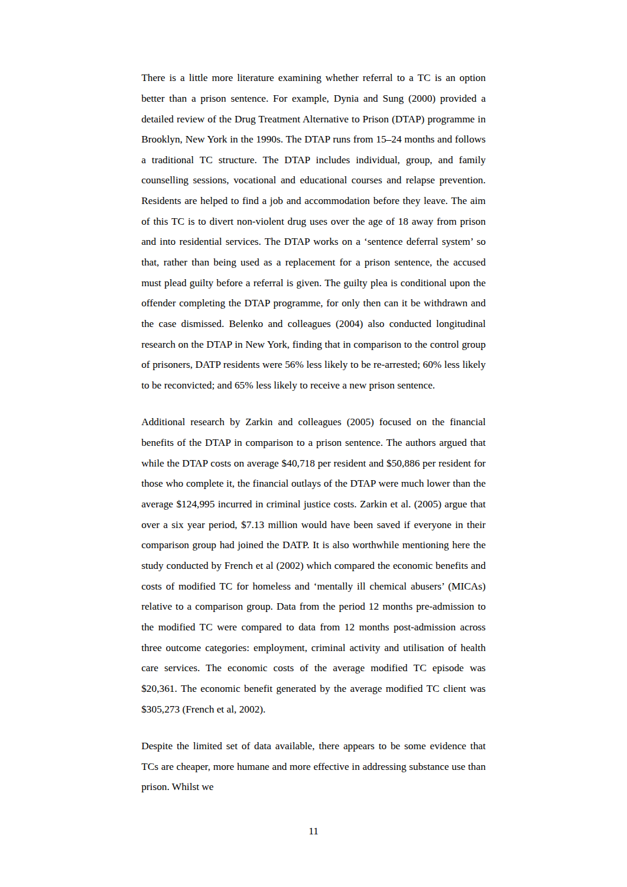There is a little more literature examining whether referral to a TC is an option better than a prison sentence. For example, Dynia and Sung (2000) provided a detailed review of the Drug Treatment Alternative to Prison (DTAP) programme in Brooklyn, New York in the 1990s. The DTAP runs from 15–24 months and follows a traditional TC structure. The DTAP includes individual, group, and family counselling sessions, vocational and educational courses and relapse prevention. Residents are helped to find a job and accommodation before they leave. The aim of this TC is to divert non-violent drug uses over the age of 18 away from prison and into residential services. The DTAP works on a ‘sentence deferral system’ so that, rather than being used as a replacement for a prison sentence, the accused must plead guilty before a referral is given. The guilty plea is conditional upon the offender completing the DTAP programme, for only then can it be withdrawn and the case dismissed. Belenko and colleagues (2004) also conducted longitudinal research on the DTAP in New York, finding that in comparison to the control group of prisoners, DATP residents were 56% less likely to be re-arrested; 60% less likely to be reconvicted; and 65% less likely to receive a new prison sentence.
Additional research by Zarkin and colleagues (2005) focused on the financial benefits of the DTAP in comparison to a prison sentence. The authors argued that while the DTAP costs on average $40,718 per resident and $50,886 per resident for those who complete it, the financial outlays of the DTAP were much lower than the average $124,995 incurred in criminal justice costs. Zarkin et al. (2005) argue that over a six year period, $7.13 million would have been saved if everyone in their comparison group had joined the DATP. It is also worthwhile mentioning here the study conducted by French et al (2002) which compared the economic benefits and costs of modified TC for homeless and ‘mentally ill chemical abusers’ (MICAs) relative to a comparison group. Data from the period 12 months pre-admission to the modified TC were compared to data from 12 months post-admission across three outcome categories: employment, criminal activity and utilisation of health care services. The economic costs of the average modified TC episode was $20,361. The economic benefit generated by the average modified TC client was $305,273 (French et al, 2002).
Despite the limited set of data available, there appears to be some evidence that TCs are cheaper, more humane and more effective in addressing substance use than prison. Whilst we
11